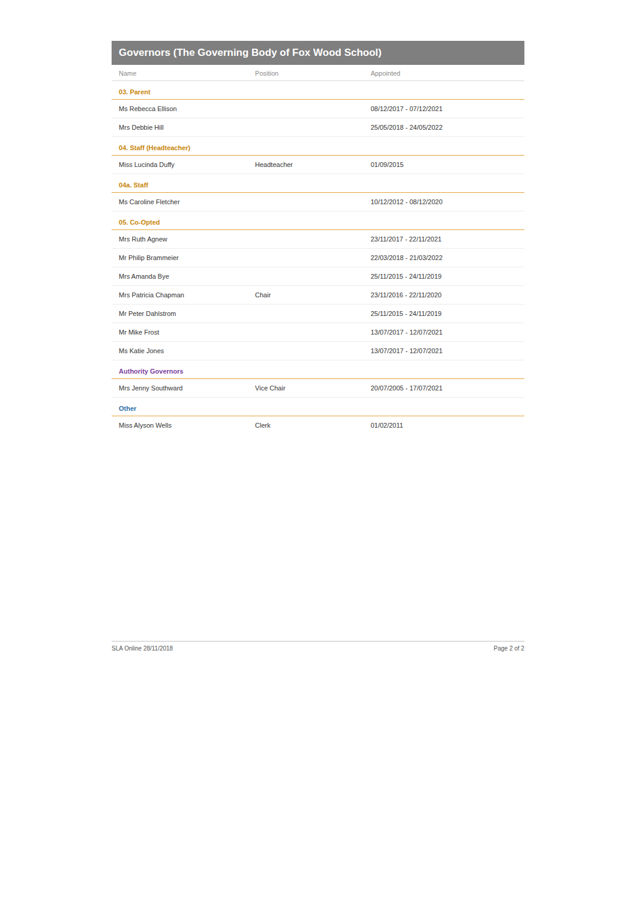Governors (The Governing Body of Fox Wood School)
| Name | Position | Appointed |
| --- | --- | --- |
| 03. Parent |
| Ms Rebecca Ellison | | 08/12/2017 - 07/12/2021 |
| Mrs Debbie Hill | | 25/05/2018 - 24/05/2022 |
| 04. Staff (Headteacher) |
| Miss Lucinda Duffy | Headteacher | 01/09/2015 |
| 04a. Staff |
| Ms Caroline Fletcher | | 10/12/2012 - 08/12/2020 |
| 05. Co-Opted |
| Mrs Ruth Agnew | | 23/11/2017 - 22/11/2021 |
| Mr Philip Brammeier | | 22/03/2018 - 21/03/2022 |
| Mrs Amanda Bye | | 25/11/2015 - 24/11/2019 |
| Mrs Patricia Chapman | Chair | 23/11/2016 - 22/11/2020 |
| Mr Peter Dahlstrom | | 25/11/2015 - 24/11/2019 |
| Mr Mike Frost | | 13/07/2017 - 12/07/2021 |
| Ms Katie Jones | | 13/07/2017 - 12/07/2021 |
| Authority Governors |
| Mrs Jenny Southward | Vice Chair | 20/07/2005 - 17/07/2021 |
| Other |
| Miss Alyson Wells | Clerk | 01/02/2011 |
SLA Online 28/11/2018 Page 2 of 2